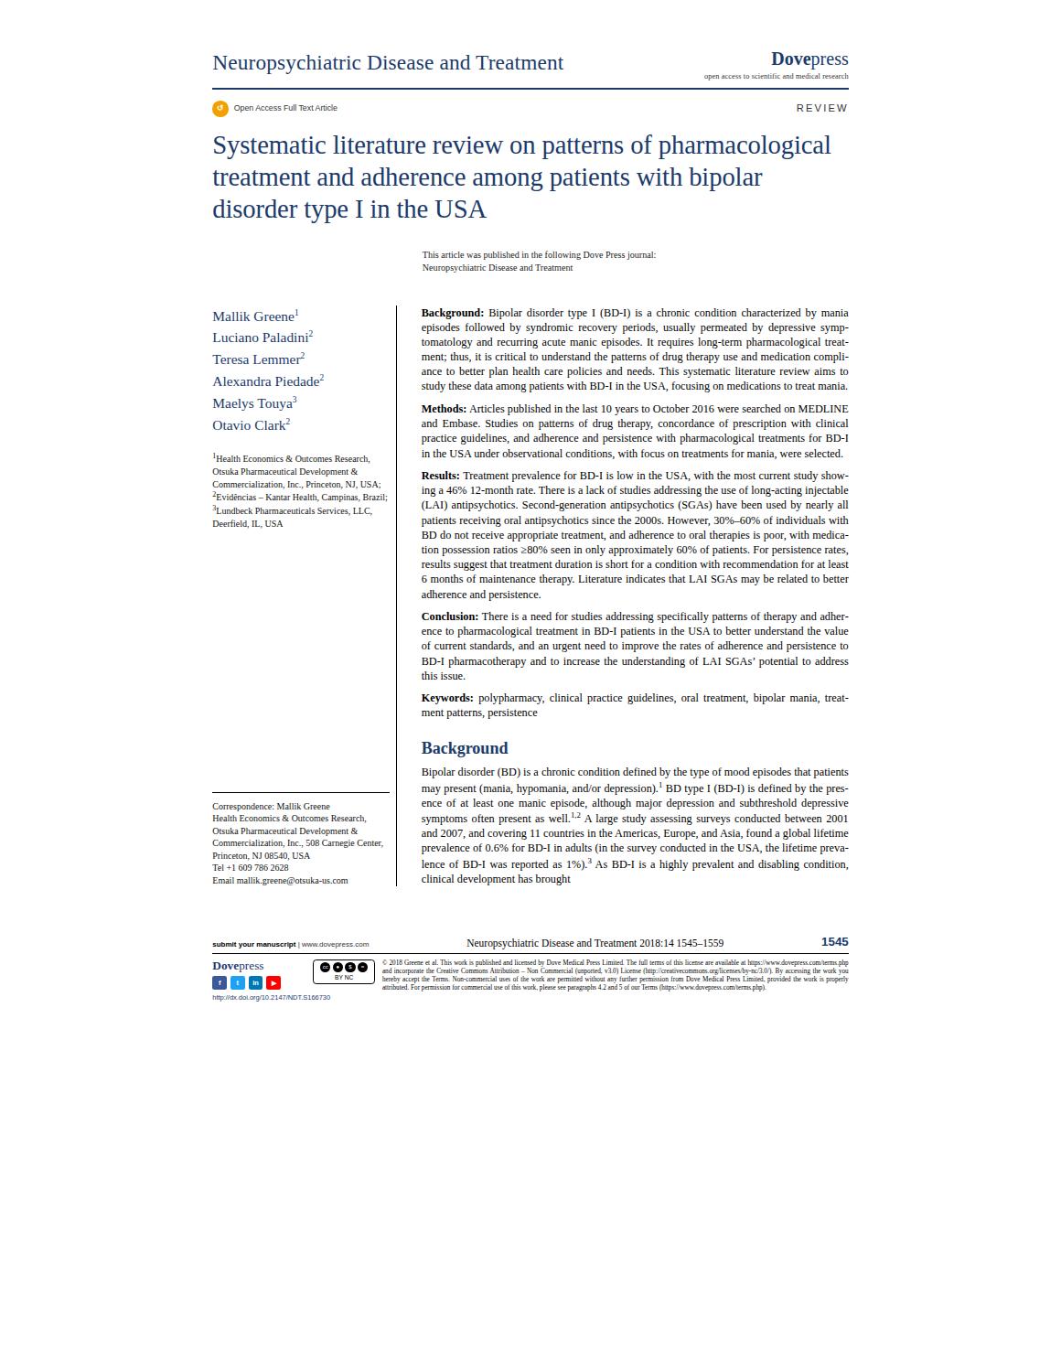Neuropsychiatric Disease and Treatment
Dovepress
open access to scientific and medical research
↺
Open Access Full Text Article
Review
Systematic literature review on patterns of pharmacological treatment and adherence among patients with bipolar disorder type I in the USA
This article was published in the following Dove Press journal:
Neuropsychiatric Disease and Treatment
Mallik Greene1
Luciano Paladini2
Teresa Lemmer2
Alexandra Piedade2
Maelys Touya3
Otavio Clark2
1Health Economics & Outcomes Research, Otsuka Pharmaceutical Development & Commercialization, Inc., Princeton, NJ, USA; 2Evidências – Kantar Health, Campinas, Brazil; 3Lundbeck Pharmaceuticals Services, LLC, Deerfield, IL, USA
Correspondence: Mallik Greene
Health Economics & Outcomes Research, Otsuka Pharmaceutical Development & Commercialization, Inc., 508 Carnegie Center, Princeton, NJ 08540, USA
Tel +1 609 786 2628
Email mallik.greene@otsuka-us.com
Background: Bipolar disorder type I (BD-I) is a chronic condition characterized by mania episodes followed by syndromic recovery periods, usually permeated by depressive symptomatology and recurring acute manic episodes. It requires long-term pharmacological treatment; thus, it is critical to understand the patterns of drug therapy use and medication compliance to better plan health care policies and needs. This systematic literature review aims to study these data among patients with BD-I in the USA, focusing on medications to treat mania.
Methods: Articles published in the last 10 years to October 2016 were searched on MEDLINE and Embase. Studies on patterns of drug therapy, concordance of prescription with clinical practice guidelines, and adherence and persistence with pharmacological treatments for BD-I in the USA under observational conditions, with focus on treatments for mania, were selected.
Results: Treatment prevalence for BD-I is low in the USA, with the most current study showing a 46% 12-month rate. There is a lack of studies addressing the use of long-acting injectable (LAI) antipsychotics. Second-generation antipsychotics (SGAs) have been used by nearly all patients receiving oral antipsychotics since the 2000s. However, 30%–60% of individuals with BD do not receive appropriate treatment, and adherence to oral therapies is poor, with medication possession ratios ≥80% seen in only approximately 60% of patients. For persistence rates, results suggest that treatment duration is short for a condition with recommendation for at least 6 months of maintenance therapy. Literature indicates that LAI SGAs may be related to better adherence and persistence.
Conclusion: There is a need for studies addressing specifically patterns of therapy and adherence to pharmacological treatment in BD-I patients in the USA to better understand the value of current standards, and an urgent need to improve the rates of adherence and persistence to BD-I pharmacotherapy and to increase the understanding of LAI SGAs’ potential to address this issue.
Keywords: polypharmacy, clinical practice guidelines, oral treatment, bipolar mania, treatment patterns, persistence
Background
Bipolar disorder (BD) is a chronic condition defined by the type of mood episodes that patients may present (mania, hypomania, and/or depression).1 BD type I (BD-I) is defined by the presence of at least one manic episode, although major depression and subthreshold depressive symptoms often present as well.1,2 A large study assessing surveys conducted between 2001 and 2007, and covering 11 countries in the Americas, Europe, and Asia, found a global lifetime prevalence of 0.6% for BD-I in adults (in the survey conducted in the USA, the lifetime prevalence of BD-I was reported as 1%).3 As BD-I is a highly prevalent and disabling condition, clinical development has brought
submit your manuscript | www.dovepress.com
Neuropsychiatric Disease and Treatment 2018:14 1545–1559
1545
Dovepress
f t in ▶
http://dx.doi.org/10.2147/NDT.S166730
cc●$=
BY NC
© 2018 Greene et al. This work is published and licensed by Dove Medical Press Limited. The full terms of this license are available at https://www.dovepress.com/terms.php and incorporate the Creative Commons Attribution – Non Commercial (unported, v3.0) License (http://creativecommons.org/licenses/by-nc/3.0/). By accessing the work you hereby accept the Terms. Non-commercial uses of the work are permitted without any further permission from Dove Medical Press Limited, provided the work is properly attributed. For permission for commercial use of this work, please see paragraphs 4.2 and 5 of our Terms (https://www.dovepress.com/terms.php).